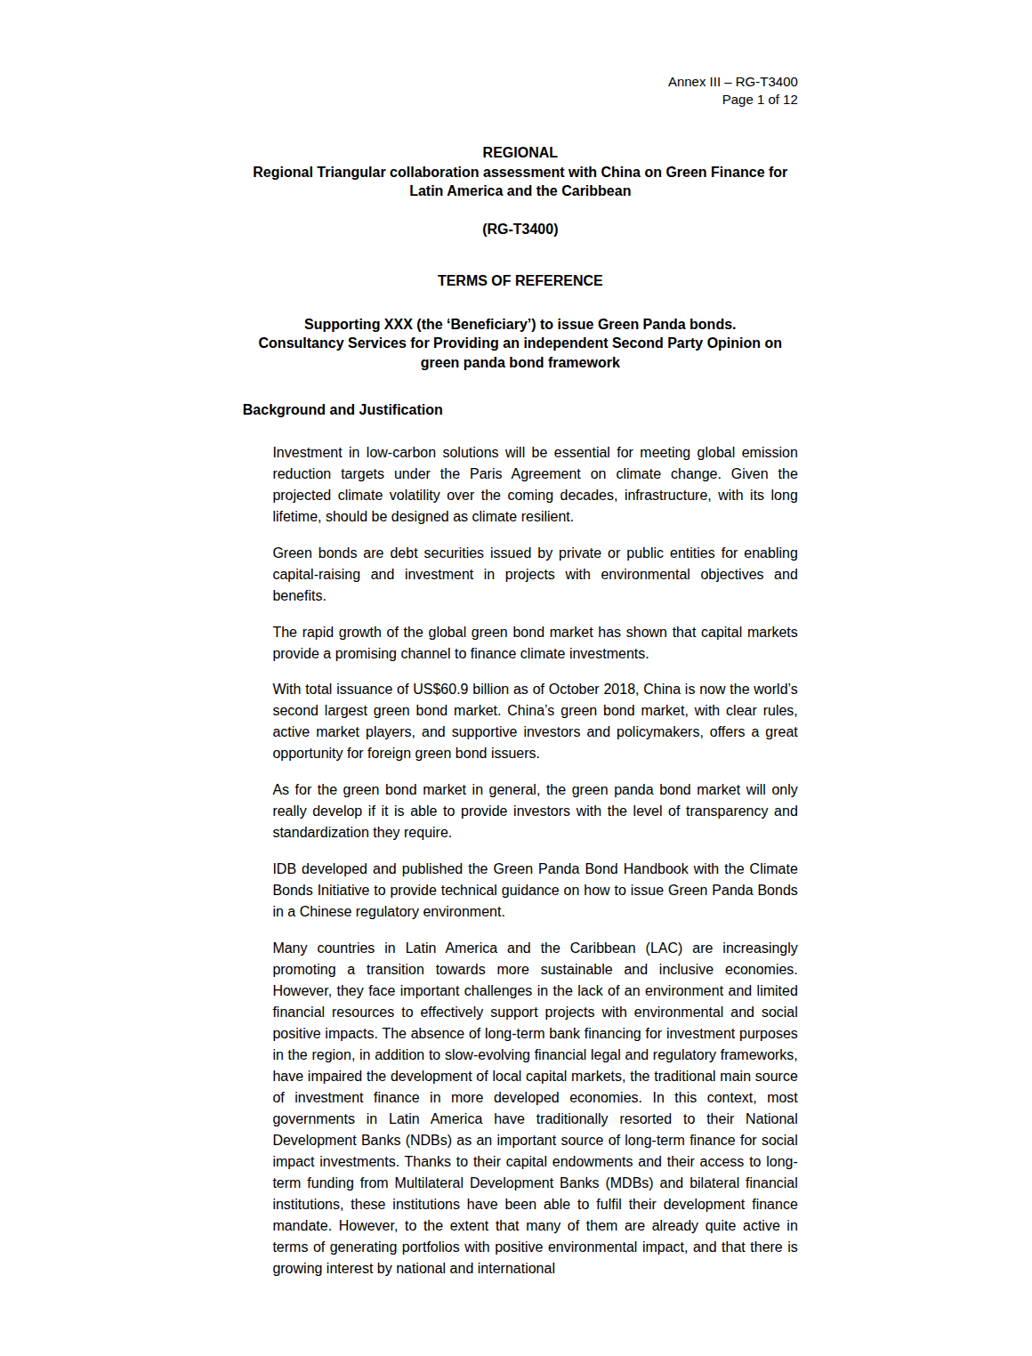Annex III – RG-T3400
Page 1 of 12
REGIONAL
Regional Triangular collaboration assessment with China on Green Finance for
Latin America and the Caribbean
(RG-T3400)
TERMS OF REFERENCE
Supporting XXX (the ‘Beneficiary’) to issue Green Panda bonds.
Consultancy Services for Providing an independent Second Party Opinion on
green panda bond framework
Background and Justification
Investment in low-carbon solutions will be essential for meeting global emission reduction targets under the Paris Agreement on climate change. Given the projected climate volatility over the coming decades, infrastructure, with its long lifetime, should be designed as climate resilient.
Green bonds are debt securities issued by private or public entities for enabling capital-raising and investment in projects with environmental objectives and benefits.
The rapid growth of the global green bond market has shown that capital markets provide a promising channel to finance climate investments.
With total issuance of US$60.9 billion as of October 2018, China is now the world’s second largest green bond market. China’s green bond market, with clear rules, active market players, and supportive investors and policymakers, offers a great opportunity for foreign green bond issuers.
As for the green bond market in general, the green panda bond market will only really develop if it is able to provide investors with the level of transparency and standardization they require.
IDB developed and published the Green Panda Bond Handbook with the Climate Bonds Initiative to provide technical guidance on how to issue Green Panda Bonds in a Chinese regulatory environment.
Many countries in Latin America and the Caribbean (LAC) are increasingly promoting a transition towards more sustainable and inclusive economies. However, they face important challenges in the lack of an environment and limited financial resources to effectively support projects with environmental and social positive impacts. The absence of long-term bank financing for investment purposes in the region, in addition to slow-evolving financial legal and regulatory frameworks, have impaired the development of local capital markets, the traditional main source of investment finance in more developed economies. In this context, most governments in Latin America have traditionally resorted to their National Development Banks (NDBs) as an important source of long-term finance for social impact investments. Thanks to their capital endowments and their access to long-term funding from Multilateral Development Banks (MDBs) and bilateral financial institutions, these institutions have been able to fulfil their development finance mandate. However, to the extent that many of them are already quite active in terms of generating portfolios with positive environmental impact, and that there is growing interest by national and international